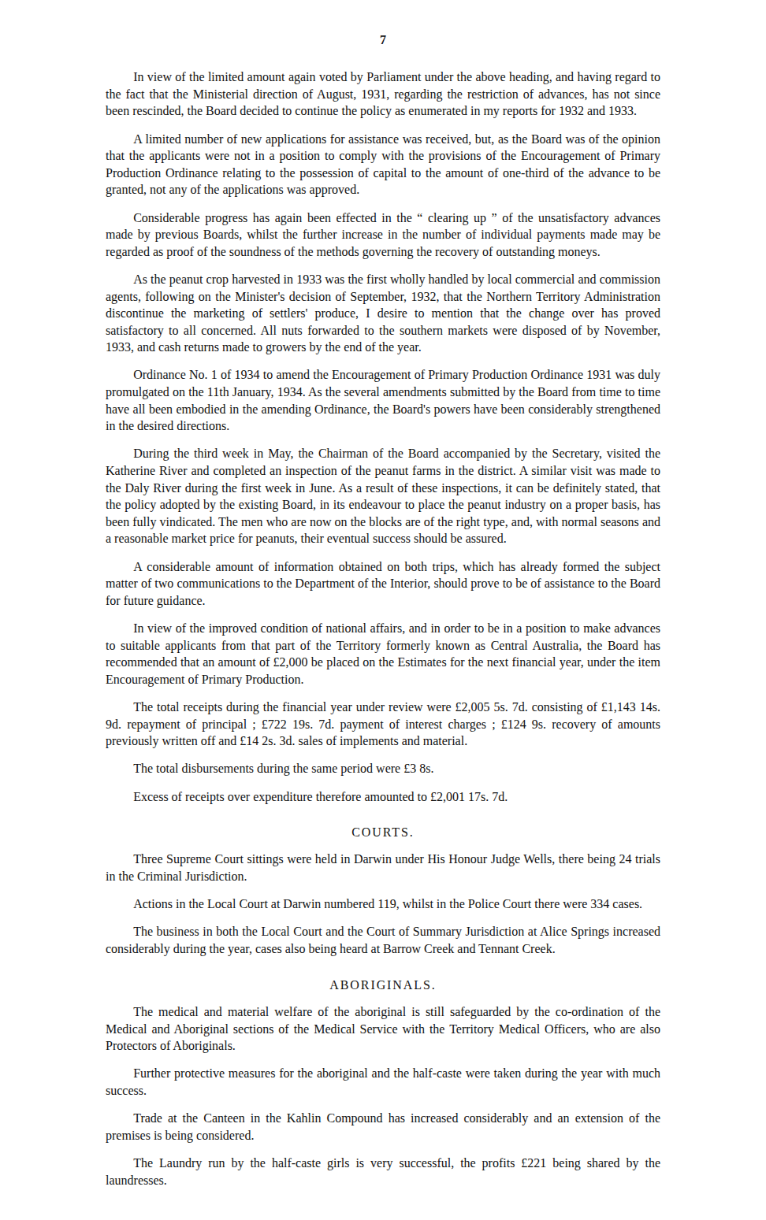7
In view of the limited amount again voted by Parliament under the above heading, and having regard to the fact that the Ministerial direction of August, 1931, regarding the restriction of advances, has not since been rescinded, the Board decided to continue the policy as enumerated in my reports for 1932 and 1933.
A limited number of new applications for assistance was received, but, as the Board was of the opinion that the applicants were not in a position to comply with the provisions of the Encouragement of Primary Production Ordinance relating to the possession of capital to the amount of one-third of the advance to be granted, not any of the applications was approved.
Considerable progress has again been effected in the “ clearing up ” of the unsatisfactory advances made by previous Boards, whilst the further increase in the number of individual payments made may be regarded as proof of the soundness of the methods governing the recovery of outstanding moneys.
As the peanut crop harvested in 1933 was the first wholly handled by local commercial and commission agents, following on the Minister's decision of September, 1932, that the Northern Territory Administration discontinue the marketing of settlers' produce, I desire to mention that the change over has proved satisfactory to all concerned. All nuts forwarded to the southern markets were disposed of by November, 1933, and cash returns made to growers by the end of the year.
Ordinance No. 1 of 1934 to amend the Encouragement of Primary Production Ordinance 1931 was duly promulgated on the 11th January, 1934. As the several amendments submitted by the Board from time to time have all been embodied in the amending Ordinance, the Board's powers have been considerably strengthened in the desired directions.
During the third week in May, the Chairman of the Board accompanied by the Secretary, visited the Katherine River and completed an inspection of the peanut farms in the district. A similar visit was made to the Daly River during the first week in June. As a result of these inspections, it can be definitely stated, that the policy adopted by the existing Board, in its endeavour to place the peanut industry on a proper basis, has been fully vindicated. The men who are now on the blocks are of the right type, and, with normal seasons and a reasonable market price for peanuts, their eventual success should be assured.
A considerable amount of information obtained on both trips, which has already formed the subject matter of two communications to the Department of the Interior, should prove to be of assistance to the Board for future guidance.
In view of the improved condition of national affairs, and in order to be in a position to make advances to suitable applicants from that part of the Territory formerly known as Central Australia, the Board has recommended that an amount of £2,000 be placed on the Estimates for the next financial year, under the item Encouragement of Primary Production.
The total receipts during the financial year under review were £2,005 5s. 7d. consisting of £1,143 14s. 9d. repayment of principal ; £722 19s. 7d. payment of interest charges ; £124 9s. recovery of amounts previously written off and £14 2s. 3d. sales of implements and material.
The total disbursements during the same period were £3 8s.
Excess of receipts over expenditure therefore amounted to £2,001 17s. 7d.
Courts.
Three Supreme Court sittings were held in Darwin under His Honour Judge Wells, there being 24 trials in the Criminal Jurisdiction.
Actions in the Local Court at Darwin numbered 119, whilst in the Police Court there were 334 cases.
The business in both the Local Court and the Court of Summary Jurisdiction at Alice Springs increased considerably during the year, cases also being heard at Barrow Creek and Tennant Creek.
Aboriginals.
The medical and material welfare of the aboriginal is still safeguarded by the co-ordination of the Medical and Aboriginal sections of the Medical Service with the Territory Medical Officers, who are also Protectors of Aboriginals.
Further protective measures for the aboriginal and the half-caste were taken during the year with much success.
Trade at the Canteen in the Kahlin Compound has increased considerably and an extension of the premises is being considered.
The Laundry run by the half-caste girls is very successful, the profits £221 being shared by the laundresses.